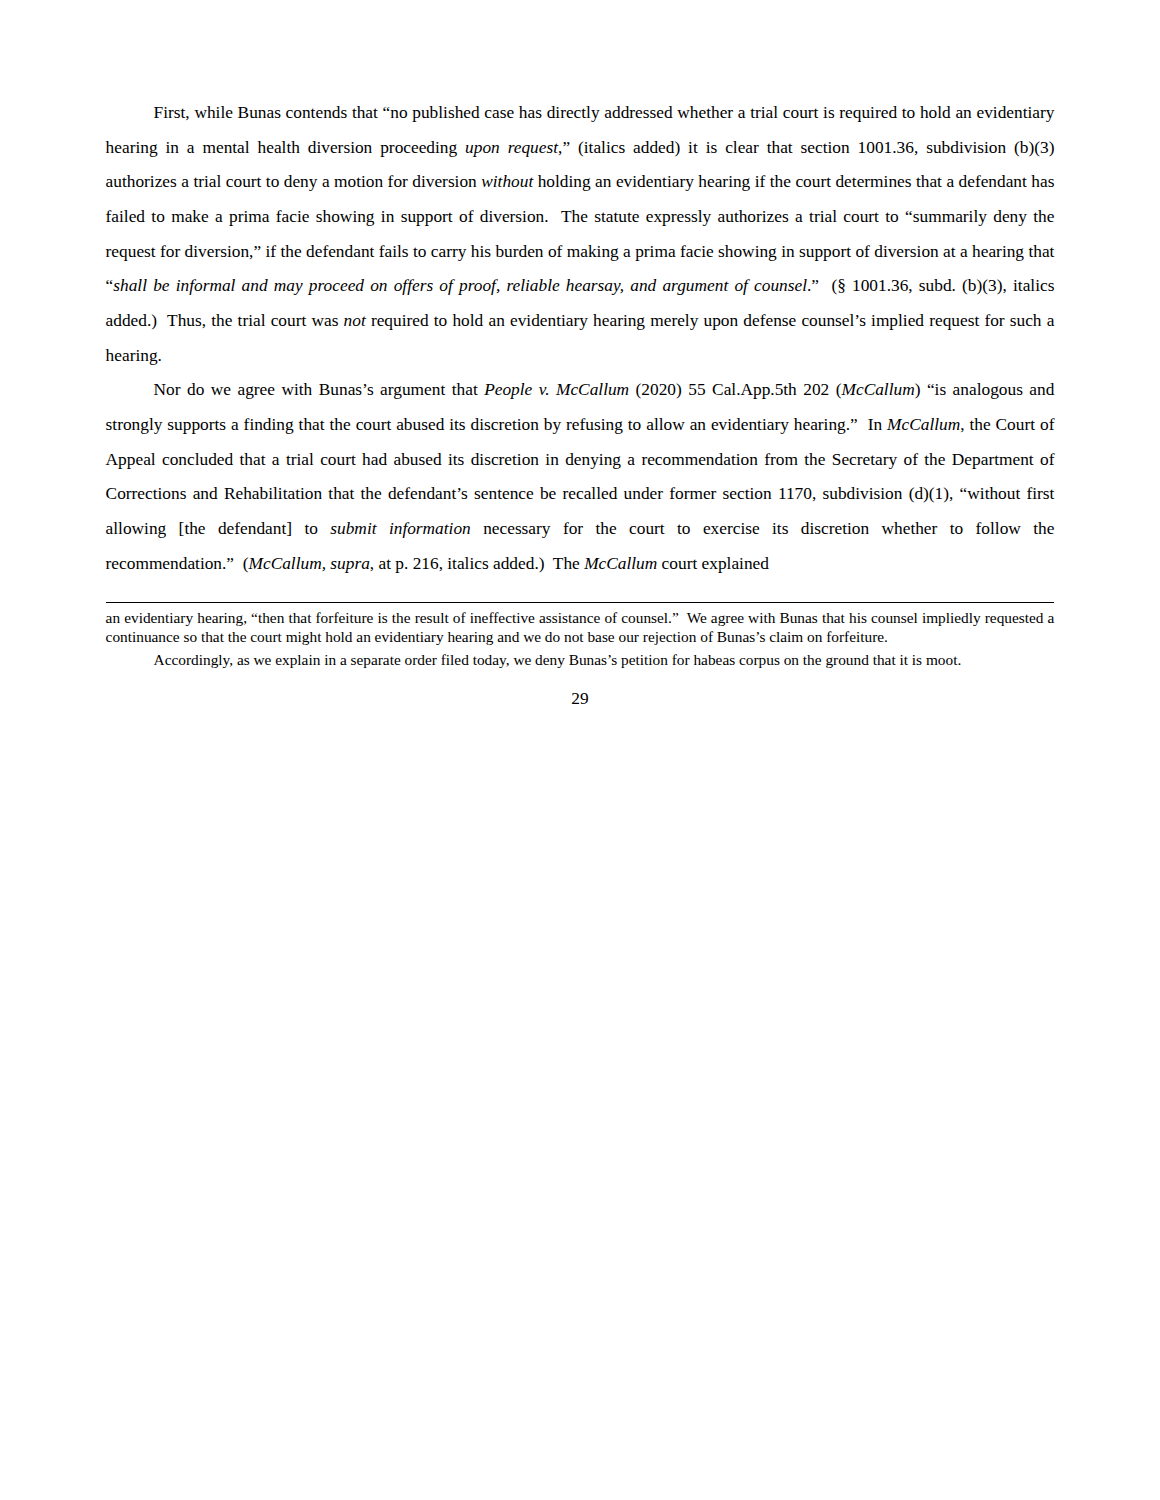First, while Bunas contends that “no published case has directly addressed whether a trial court is required to hold an evidentiary hearing in a mental health diversion proceeding upon request,” (italics added) it is clear that section 1001.36, subdivision (b)(3) authorizes a trial court to deny a motion for diversion without holding an evidentiary hearing if the court determines that a defendant has failed to make a prima facie showing in support of diversion. The statute expressly authorizes a trial court to “summarily deny the request for diversion,” if the defendant fails to carry his burden of making a prima facie showing in support of diversion at a hearing that “shall be informal and may proceed on offers of proof, reliable hearsay, and argument of counsel.” (§ 1001.36, subd. (b)(3), italics added.) Thus, the trial court was not required to hold an evidentiary hearing merely upon defense counsel’s implied request for such a hearing.
Nor do we agree with Bunas’s argument that People v. McCallum (2020) 55 Cal.App.5th 202 (McCallum) “is analogous and strongly supports a finding that the court abused its discretion by refusing to allow an evidentiary hearing.” In McCallum, the Court of Appeal concluded that a trial court had abused its discretion in denying a recommendation from the Secretary of the Department of Corrections and Rehabilitation that the defendant’s sentence be recalled under former section 1170, subdivision (d)(1), “without first allowing [the defendant] to submit information necessary for the court to exercise its discretion whether to follow the recommendation.” (McCallum, supra, at p. 216, italics added.) The McCallum court explained
an evidentiary hearing, “then that forfeiture is the result of ineffective assistance of counsel.” We agree with Bunas that his counsel impliedly requested a continuance so that the court might hold an evidentiary hearing and we do not base our rejection of Bunas’s claim on forfeiture.
Accordingly, as we explain in a separate order filed today, we deny Bunas’s petition for habeas corpus on the ground that it is moot.
29